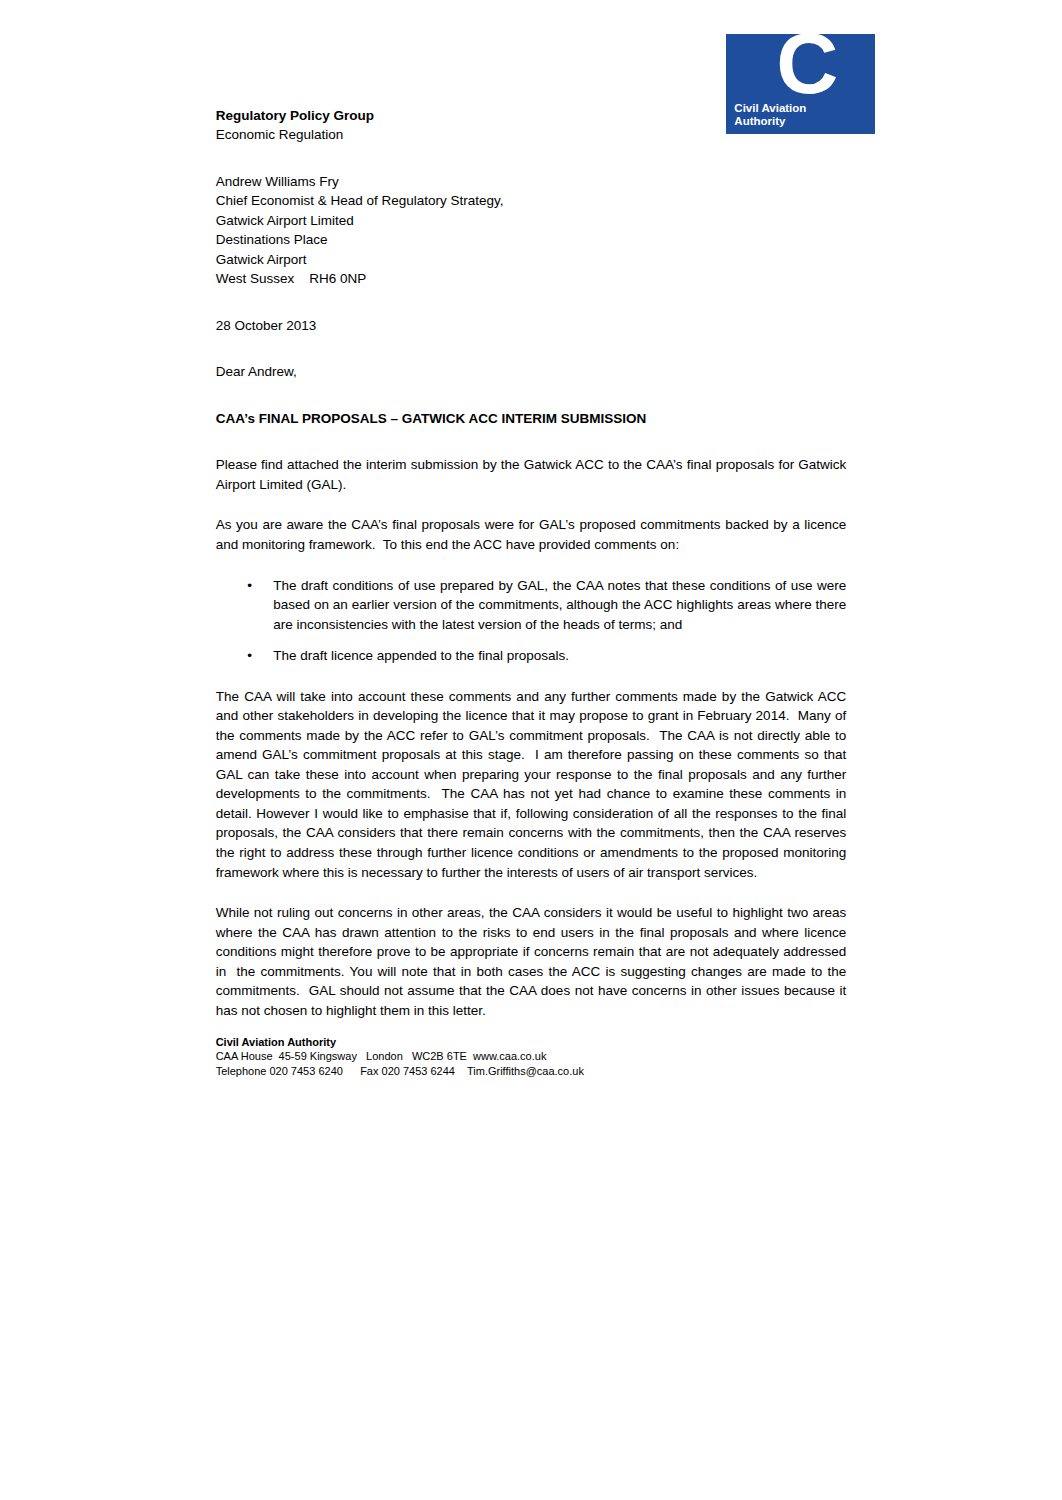C
Civil Aviation
Authority
Regulatory Policy Group
Economic Regulation
Andrew Williams Fry
Chief Economist & Head of Regulatory Strategy,
Gatwick Airport Limited
Destinations Place
Gatwick Airport
West Sussex RH6 0NP
28 October 2013
Dear Andrew,
CAA’s FINAL PROPOSALS – GATWICK ACC INTERIM SUBMISSION
Please find attached the interim submission by the Gatwick ACC to the CAA’s final proposals for Gatwick Airport Limited (GAL).
As you are aware the CAA’s final proposals were for GAL’s proposed commitments backed by a licence and monitoring framework. To this end the ACC have provided comments on:
The draft conditions of use prepared by GAL, the CAA notes that these conditions of use were based on an earlier version of the commitments, although the ACC highlights areas where there are inconsistencies with the latest version of the heads of terms; and
The draft licence appended to the final proposals.
The CAA will take into account these comments and any further comments made by the Gatwick ACC and other stakeholders in developing the licence that it may propose to grant in February 2014. Many of the comments made by the ACC refer to GAL’s commitment proposals. The CAA is not directly able to amend GAL’s commitment proposals at this stage. I am therefore passing on these comments so that GAL can take these into account when preparing your response to the final proposals and any further developments to the commitments. The CAA has not yet had chance to examine these comments in detail. However I would like to emphasise that if, following consideration of all the responses to the final proposals, the CAA considers that there remain concerns with the commitments, then the CAA reserves the right to address these through further licence conditions or amendments to the proposed monitoring framework where this is necessary to further the interests of users of air transport services.
While not ruling out concerns in other areas, the CAA considers it would be useful to highlight two areas where the CAA has drawn attention to the risks to end users in the final proposals and where licence conditions might therefore prove to be appropriate if concerns remain that are not adequately addressed in the commitments. You will note that in both cases the ACC is suggesting changes are made to the commitments. GAL should not assume that the CAA does not have concerns in other issues because it has not chosen to highlight them in this letter.
Civil Aviation Authority
CAA House 45-59 Kingsway London WC2B 6TE www.caa.co.uk
Telephone 020 7453 6240 Fax 020 7453 6244 Tim.Griffiths@caa.co.uk